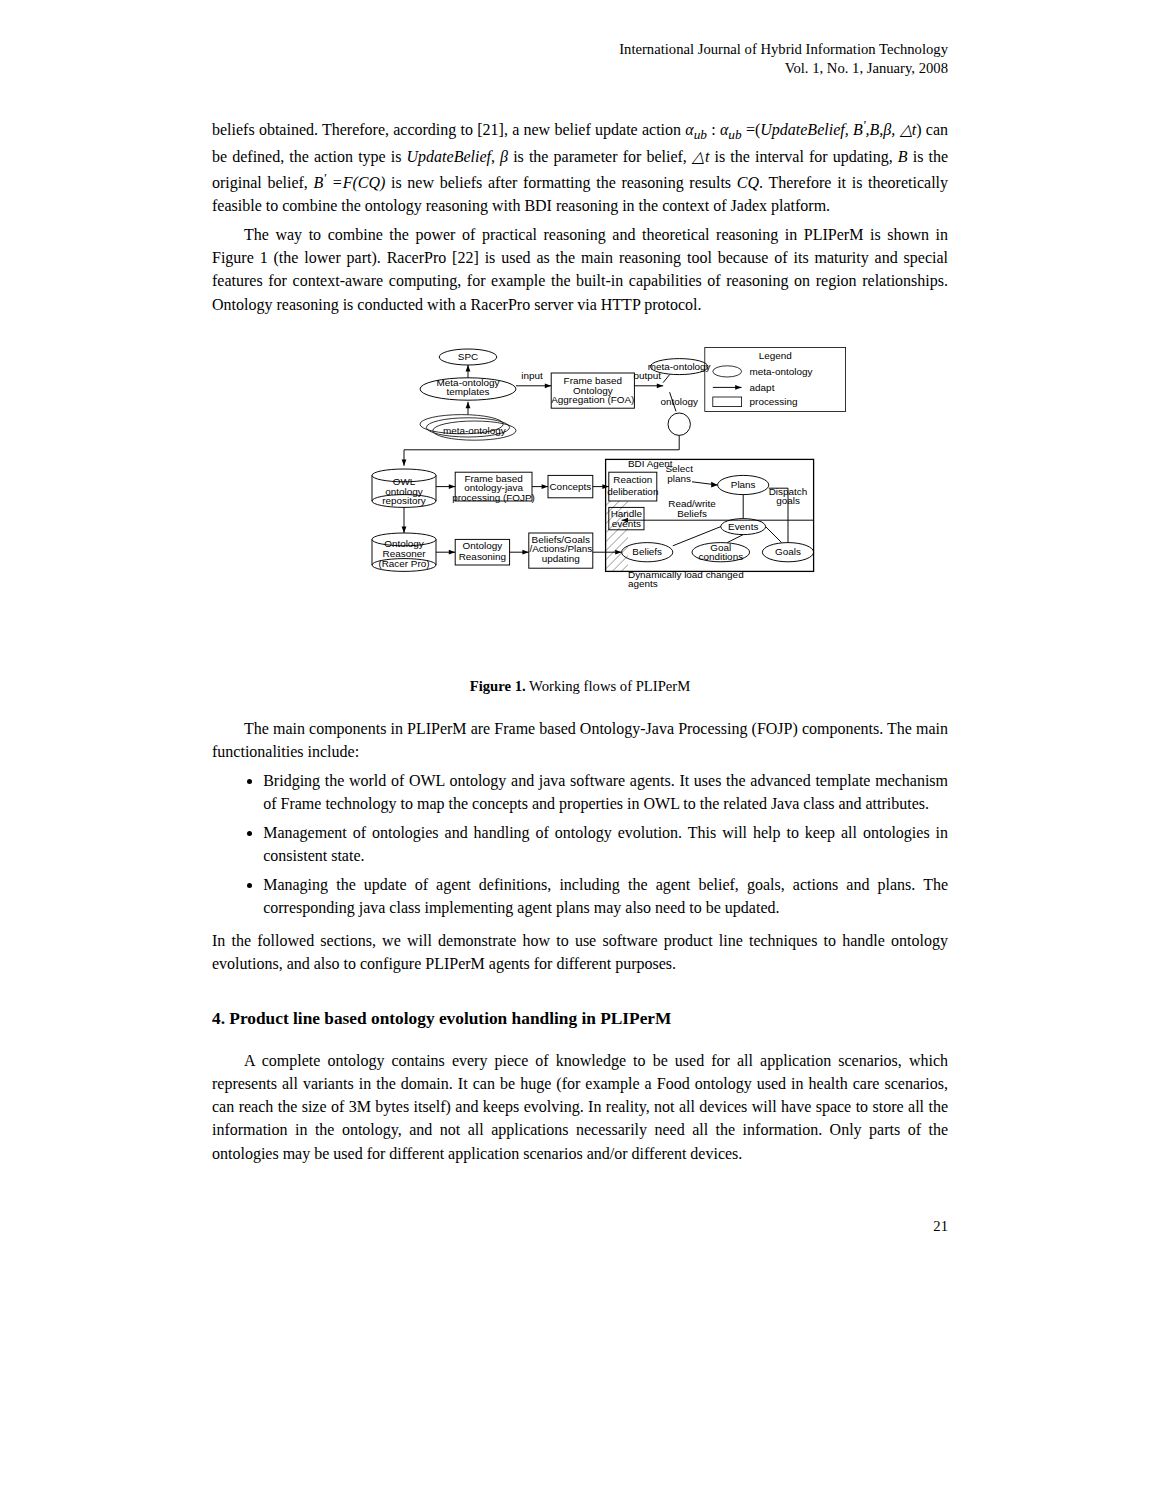International Journal of Hybrid Information Technology
Vol. 1, No. 1, January, 2008
beliefs obtained. Therefore, according to [21], a new belief update action αub : αub =(UpdateBelief, B',B,β, △t) can be defined, the action type is UpdateBelief, β is the parameter for belief, △t is the interval for updating, B is the original belief, B' =F(CQ) is new beliefs after formatting the reasoning results CQ. Therefore it is theoretically feasible to combine the ontology reasoning with BDI reasoning in the context of Jadex platform.
The way to combine the power of practical reasoning and theoretical reasoning in PLIPerM is shown in Figure 1 (the lower part). RacerPro [22] is used as the main reasoning tool because of its maturity and special features for context-aware computing, for example the built-in capabilities of reasoning on region relationships. Ontology reasoning is conducted with a RacerPro server via HTTP protocol.
Legend meta-ontology adapt processing SPC Meta-ontology templates meta-ontology Frame based Ontology Aggregation (FOA) input output meta-ontology ontology OWL ontology repository Frame based ontology-java processing (FOJP) Concepts Reaction deliberation BDI Agent Handle events Select plans Plans Dispatch goals Read/write Beliefs Events Beliefs Goal conditions Goals Ontology Reasoner (Racer Pro) Ontology Reasoning Beliefs/Goals /Actions/Plans updating Dynamically load changed agents
Figure 1. Working flows of PLIPerM
The main components in PLIPerM are Frame based Ontology-Java Processing (FOJP) components. The main functionalities include:
Bridging the world of OWL ontology and java software agents. It uses the advanced template mechanism of Frame technology to map the concepts and properties in OWL to the related Java class and attributes.
Management of ontologies and handling of ontology evolution. This will help to keep all ontologies in consistent state.
Managing the update of agent definitions, including the agent belief, goals, actions and plans. The corresponding java class implementing agent plans may also need to be updated.
In the followed sections, we will demonstrate how to use software product line techniques to handle ontology evolutions, and also to configure PLIPerM agents for different purposes.
4. Product line based ontology evolution handling in PLIPerM
A complete ontology contains every piece of knowledge to be used for all application scenarios, which represents all variants in the domain. It can be huge (for example a Food ontology used in health care scenarios, can reach the size of 3M bytes itself) and keeps evolving. In reality, not all devices will have space to store all the information in the ontology, and not all applications necessarily need all the information. Only parts of the ontologies may be used for different application scenarios and/or different devices.
21